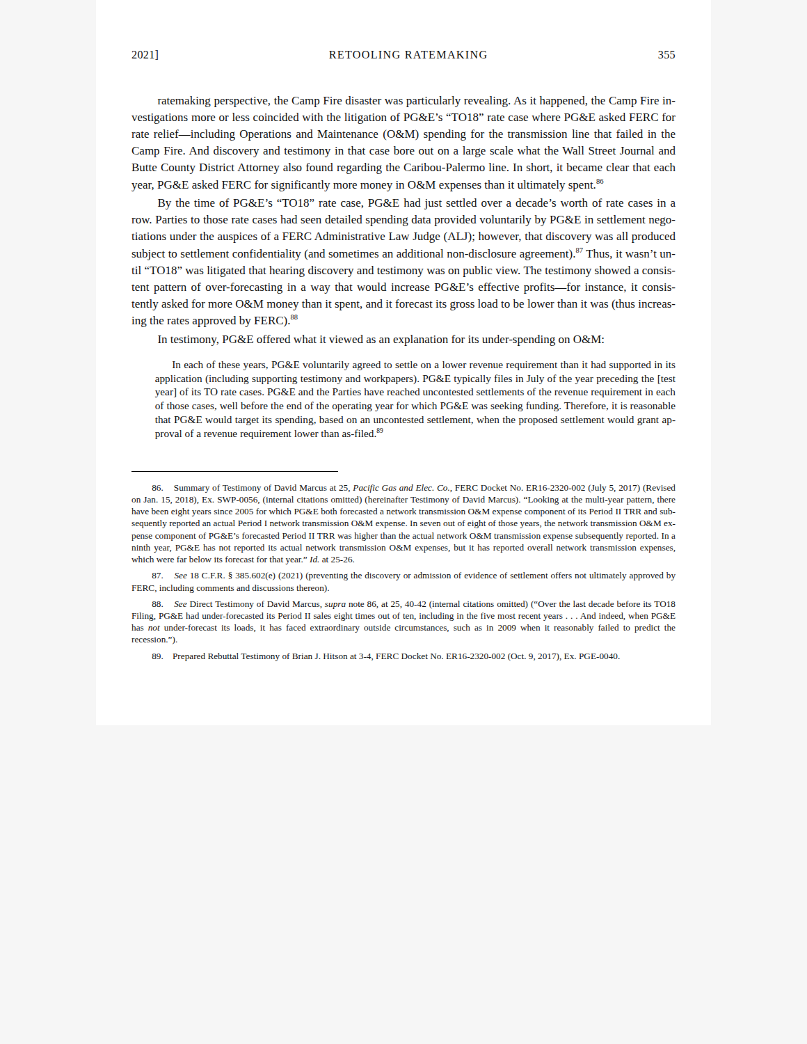2021] Retooling Ratemaking 355
ratemaking perspective, the Camp Fire disaster was particularly revealing. As it happened, the Camp Fire investigations more or less coincided with the litigation of PG&E’s “TO18” rate case where PG&E asked FERC for rate relief—including Operations and Maintenance (O&M) spending for the transmission line that failed in the Camp Fire. And discovery and testimony in that case bore out on a large scale what the Wall Street Journal and Butte County District Attorney also found regarding the Caribou-Palermo line. In short, it became clear that each year, PG&E asked FERC for significantly more money in O&M expenses than it ultimately spent.86
By the time of PG&E’s “TO18” rate case, PG&E had just settled over a decade’s worth of rate cases in a row. Parties to those rate cases had seen detailed spending data provided voluntarily by PG&E in settlement negotiations under the auspices of a FERC Administrative Law Judge (ALJ); however, that discovery was all produced subject to settlement confidentiality (and sometimes an additional non-disclosure agreement).87 Thus, it wasn’t until “TO18” was litigated that hearing discovery and testimony was on public view. The testimony showed a consistent pattern of over-forecasting in a way that would increase PG&E’s effective profits—for instance, it consistently asked for more O&M money than it spent, and it forecast its gross load to be lower than it was (thus increasing the rates approved by FERC).88
In testimony, PG&E offered what it viewed as an explanation for its under-spending on O&M:
In each of these years, PG&E voluntarily agreed to settle on a lower revenue requirement than it had supported in its application (including supporting testimony and workpapers). PG&E typically files in July of the year preceding the [test year] of its TO rate cases. PG&E and the Parties have reached uncontested settlements of the revenue requirement in each of those cases, well before the end of the operating year for which PG&E was seeking funding. Therefore, it is reasonable that PG&E would target its spending, based on an uncontested settlement, when the proposed settlement would grant approval of a revenue requirement lower than as-filed.89
86. Summary of Testimony of David Marcus at 25, Pacific Gas and Elec. Co., FERC Docket No. ER16-2320-002 (July 5, 2017) (Revised on Jan. 15, 2018), Ex. SWP-0056, (internal citations omitted) (hereinafter Testimony of David Marcus). “Looking at the multi-year pattern, there have been eight years since 2005 for which PG&E both forecasted a network transmission O&M expense component of its Period II TRR and subsequently reported an actual Period I network transmission O&M expense. In seven out of eight of those years, the network transmission O&M expense component of PG&E’s forecasted Period II TRR was higher than the actual network O&M transmission expense subsequently reported. In a ninth year, PG&E has not reported its actual network transmission O&M expenses, but it has reported overall network transmission expenses, which were far below its forecast for that year.” Id. at 25-26.
87. See 18 C.F.R. § 385.602(e) (2021) (preventing the discovery or admission of evidence of settlement offers not ultimately approved by FERC, including comments and discussions thereon).
88. See Direct Testimony of David Marcus, supra note 86, at 25, 40-42 (internal citations omitted) (“Over the last decade before its TO18 Filing, PG&E had under-forecasted its Period II sales eight times out of ten, including in the five most recent years . . . And indeed, when PG&E has not under-forecast its loads, it has faced extraordinary outside circumstances, such as in 2009 when it reasonably failed to predict the recession.”).
89. Prepared Rebuttal Testimony of Brian J. Hitson at 3-4, FERC Docket No. ER16-2320-002 (Oct. 9, 2017), Ex. PGE-0040.